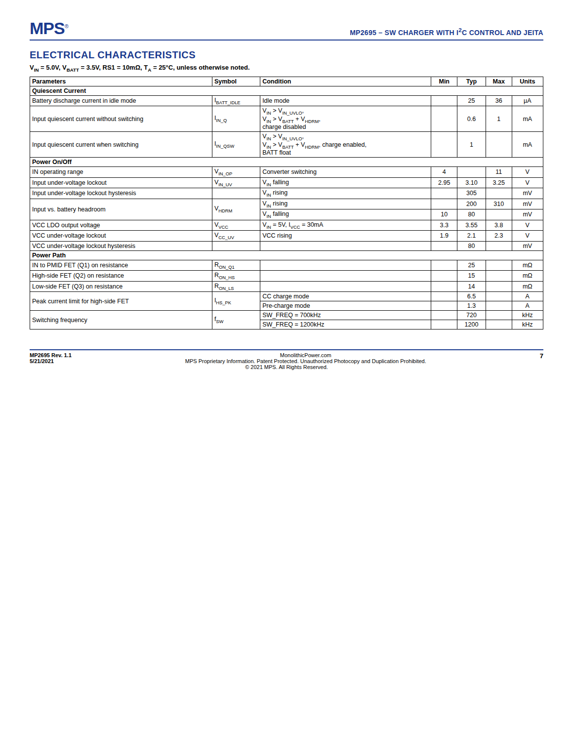MPS®
MP2695 – SW CHARGER WITH I2C CONTROL AND JEITA
ELECTRICAL CHARACTERISTICS
VIN = 5.0V, VBATT = 3.5V, RS1 = 10mΩ, TA = 25°C, unless otherwise noted.
| Parameters | Symbol | Condition | Min | Typ | Max | Units |
| --- | --- | --- | --- | --- | --- | --- |
| Quiescent Current |
| Battery discharge current in idle mode | I BATT_IDLE | Idle mode | | 25 | 36 | µA |
| Input quiescent current without switching | I IN_Q | V IN > V IN_UVLO , V IN > V BATT + V HDRM , charge disabled | | 0.6 | 1 | mA |
| Input quiescent current when switching | I IN_QSW | V IN > V IN_UVLO , V IN > V BATT + V HDRM , charge enabled, BATT float | | 1 | | mA |
| Power On/Off |
| IN operating range | V IN_OP | Converter switching | 4 | | 11 | V |
| Input under-voltage lockout | V IN_UV | V IN falling | 2.95 | 3.10 | 3.25 | V |
| Input under-voltage lockout hysteresis | | V IN rising | | 305 | | mV |
| Input vs. battery headroom | V HDRM | V IN rising | | 200 | 310 | mV |
| V IN falling | 10 | 80 | | mV |
| VCC LDO output voltage | V VCC | V IN = 5V, I VCC = 30mA | 3.3 | 3.55 | 3.8 | V |
| VCC under-voltage lockout | V CC_UV | VCC rising | 1.9 | 2.1 | 2.3 | V |
| VCC under-voltage lockout hysteresis | | | | 80 | | mV |
| Power Path |
| IN to PMID FET (Q1) on resistance | R ON_Q1 | | | 25 | | mΩ |
| High-side FET (Q2) on resistance | R ON_HS | | | 15 | | mΩ |
| Low-side FET (Q3) on resistance | R ON_LS | | | 14 | | mΩ |
| Peak current limit for high-side FET | I HS_PK | CC charge mode | | 6.5 | | A |
| Pre-charge mode | | 1.3 | | A |
| Switching frequency | f SW | SW_FREQ = 700kHz | | 720 | | kHz |
| SW_FREQ = 1200kHz | | 1200 | | kHz |
MP2695 Rev. 1.1
5/21/2021
MonolithicPower.com
MPS Proprietary Information. Patent Protected. Unauthorized Photocopy and Duplication Prohibited.
7
© 2021 MPS. All Rights Reserved.